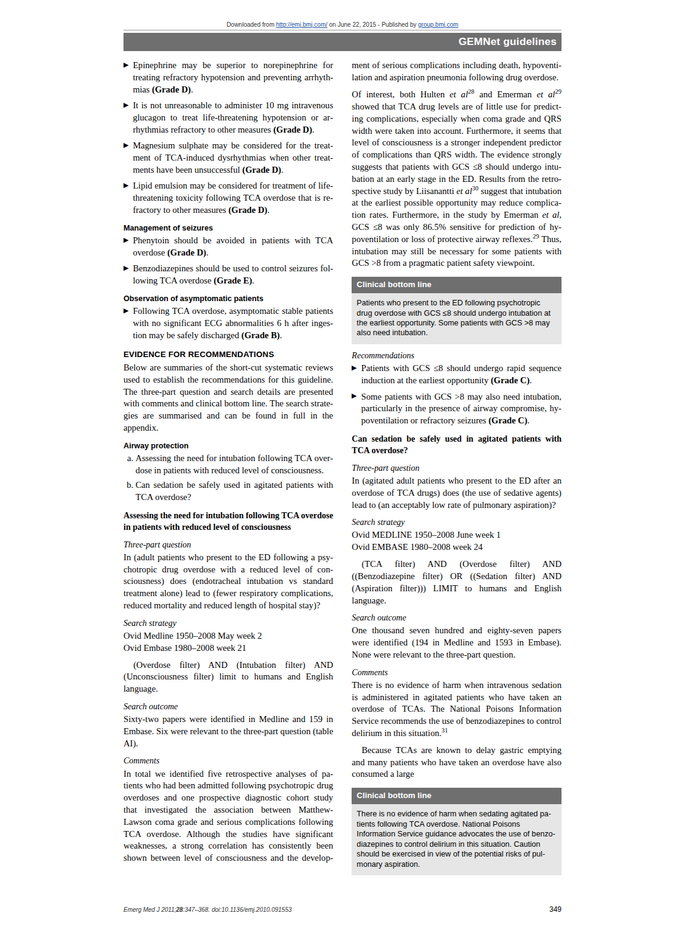Downloaded from http://emj.bmj.com/ on June 22, 2015 - Published by group.bmj.com
GEMNet guidelines
Epinephrine may be superior to norepinephrine for treating refractory hypotension and preventing arrhythmias (Grade D).
It is not unreasonable to administer 10 mg intravenous glucagon to treat life-threatening hypotension or arrhythmias refractory to other measures (Grade D).
Magnesium sulphate may be considered for the treatment of TCA-induced dysrhythmias when other treatments have been unsuccessful (Grade D).
Lipid emulsion may be considered for treatment of life-threatening toxicity following TCA overdose that is refractory to other measures (Grade D).
Management of seizures
Phenytoin should be avoided in patients with TCA overdose (Grade D).
Benzodiazepines should be used to control seizures following TCA overdose (Grade E).
Observation of asymptomatic patients
Following TCA overdose, asymptomatic stable patients with no significant ECG abnormalities 6 h after ingestion may be safely discharged (Grade B).
Evidence for recommendations
Below are summaries of the short-cut systematic reviews used to establish the recommendations for this guideline. The three-part question and search details are presented with comments and clinical bottom line. The search strategies are summarised and can be found in full in the appendix.
Airway protection
Assessing the need for intubation following TCA overdose in patients with reduced level of consciousness.
Can sedation be safely used in agitated patients with TCA overdose?
Assessing the need for intubation following TCA overdose in patients with reduced level of consciousness
Three-part question
In (adult patients who present to the ED following a psychotropic drug overdose with a reduced level of consciousness) does (endotracheal intubation vs standard treatment alone) lead to (fewer respiratory complications, reduced mortality and reduced length of hospital stay)?
Search strategy
Ovid Medline 1950–2008 May week 2
Ovid Embase 1980–2008 week 21
(Overdose filter) AND (Intubation filter) AND (Unconsciousness filter) limit to humans and English language.
Search outcome
Sixty-two papers were identified in Medline and 159 in Embase. Six were relevant to the three-part question (table AI).
Comments
In total we identified five retrospective analyses of patients who had been admitted following psychotropic drug overdoses and one prospective diagnostic cohort study that investigated the association between Matthew-Lawson coma grade and serious complications following TCA overdose. Although the studies have significant weaknesses, a strong correlation has consistently been shown between level of consciousness and the development of serious complications including death, hypoventilation and aspiration pneumonia following drug overdose.
Of interest, both Hulten et al28 and Emerman et al29 showed that TCA drug levels are of little use for predicting complications, especially when coma grade and QRS width were taken into account. Furthermore, it seems that level of consciousness is a stronger independent predictor of complications than QRS width. The evidence strongly suggests that patients with GCS ≤8 should undergo intubation at an early stage in the ED. Results from the retrospective study by Liisanantti et al30 suggest that intubation at the earliest possible opportunity may reduce complication rates. Furthermore, in the study by Emerman et al, GCS ≤8 was only 86.5% sensitive for prediction of hypoventilation or loss of protective airway reflexes.29 Thus, intubation may still be necessary for some patients with GCS >8 from a pragmatic patient safety viewpoint.
Clinical bottom line
Patients who present to the ED following psychotropic drug overdose with GCS ≤8 should undergo intubation at the earliest opportunity. Some patients with GCS >8 may also need intubation.
Recommendations
Patients with GCS ≤8 should undergo rapid sequence induction at the earliest opportunity (Grade C).
Some patients with GCS >8 may also need intubation, particularly in the presence of airway compromise, hypoventilation or refractory seizures (Grade C).
Can sedation be safely used in agitated patients with TCA overdose?
Three-part question
In (agitated adult patients who present to the ED after an overdose of TCA drugs) does (the use of sedative agents) lead to (an acceptably low rate of pulmonary aspiration)?
Search strategy
Ovid MEDLINE 1950–2008 June week 1
Ovid EMBASE 1980–2008 week 24
(TCA filter) AND (Overdose filter) AND ((Benzodiazepine filter) OR ((Sedation filter) AND (Aspiration filter))) LIMIT to humans and English language.
Search outcome
One thousand seven hundred and eighty-seven papers were identified (194 in Medline and 1593 in Embase). None were relevant to the three-part question.
Comments
There is no evidence of harm when intravenous sedation is administered in agitated patients who have taken an overdose of TCAs. The National Poisons Information Service recommends the use of benzodiazepines to control delirium in this situation.31
Because TCAs are known to delay gastric emptying and many patients who have taken an overdose have also consumed a large
Clinical bottom line
There is no evidence of harm when sedating agitated patients following TCA overdose. National Poisons Information Service guidance advocates the use of benzodiazepines to control delirium in this situation. Caution should be exercised in view of the potential risks of pulmonary aspiration.
Emerg Med J 2011;28:347–368. doi:10.1136/emj.2010.091553
349